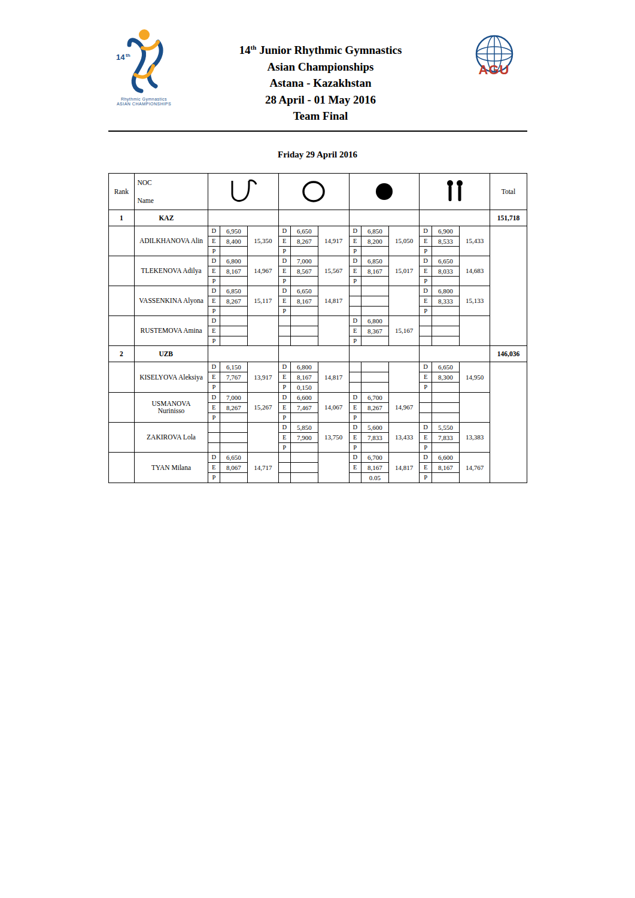14 th
Rhythmic Gymnastics
ASIAN CHAMPIONSHIPS
14th Junior Rhythmic Gymnastics
Asian Championships
Astana - Kazakhstan
28 April - 01 May 2016
Team Final
AGU
Friday 29 April 2016
| Rank | NOC Name | | | | | Total |
| 1 | KAZ | | | | | 151,718 |
| | ADILKHANOVA Alin | D | 6,950 | 15,350 | D | 6,650 | 14,917 | D | 6,850 | 15,050 | D | 6,900 | 15,433 | |
| E | 8,400 | E | 8,267 | E | 8,200 | E | 8,533 |
| P | | P | | P | | P | |
| | TLEKENOVA Adilya | D | 6,800 | 14,967 | D | 7,000 | 15,567 | D | 6,850 | 15,017 | D | 6,650 | 14,683 |
| E | 8,167 | E | 8,567 | E | 8,167 | E | 8,033 |
| P | | P | | P | | P | |
| | VASSENKINA Alyona | D | 6,850 | 15,117 | D | 6,650 | 14,817 | | | | D | 6,800 | 15,133 |
| E | 8,267 | E | 8,167 | | | E | 8,333 |
| P | | P | | | | P | |
| | RUSTEMOVA Amina | D | | | | | | D | 6,800 | 15,167 | | | |
| E | | | | E | 8,367 | | |
| P | | | | P | | | |
| 2 | UZB | | | | | 146,036 |
| | KISELYOVA Aleksiya | D | 6,150 | 13,917 | D | 6,800 | 14,817 | | | | D | 6,650 | 14,950 | |
| E | 7,767 | E | 8,167 | | | E | 8,300 |
| P | | P | 0,150 | | | P | |
| | USMANOVA Nurinisso | D | 7,000 | 15,267 | D | 6,600 | 14,067 | D | 6,700 | 14,967 | | | |
| E | 8,267 | E | 7,467 | E | 8,267 | | |
| P | | P | | P | | | |
| | ZAKIROVA Lola | | | | D | 5,850 | 13,750 | D | 5,600 | 13,433 | D | 5,550 | 13,383 |
| | | E | 7,900 | E | 7,833 | E | 7,833 |
| | | P | | P | | P | |
| | TYAN Milana | D | 6,650 | 14,717 | | | | D | 6,700 | 14,817 | D | 6,600 | 14,767 |
| E | 8,067 | | | E | 8,167 | E | 8,167 |
| P | | | | | 0.05 | P | |